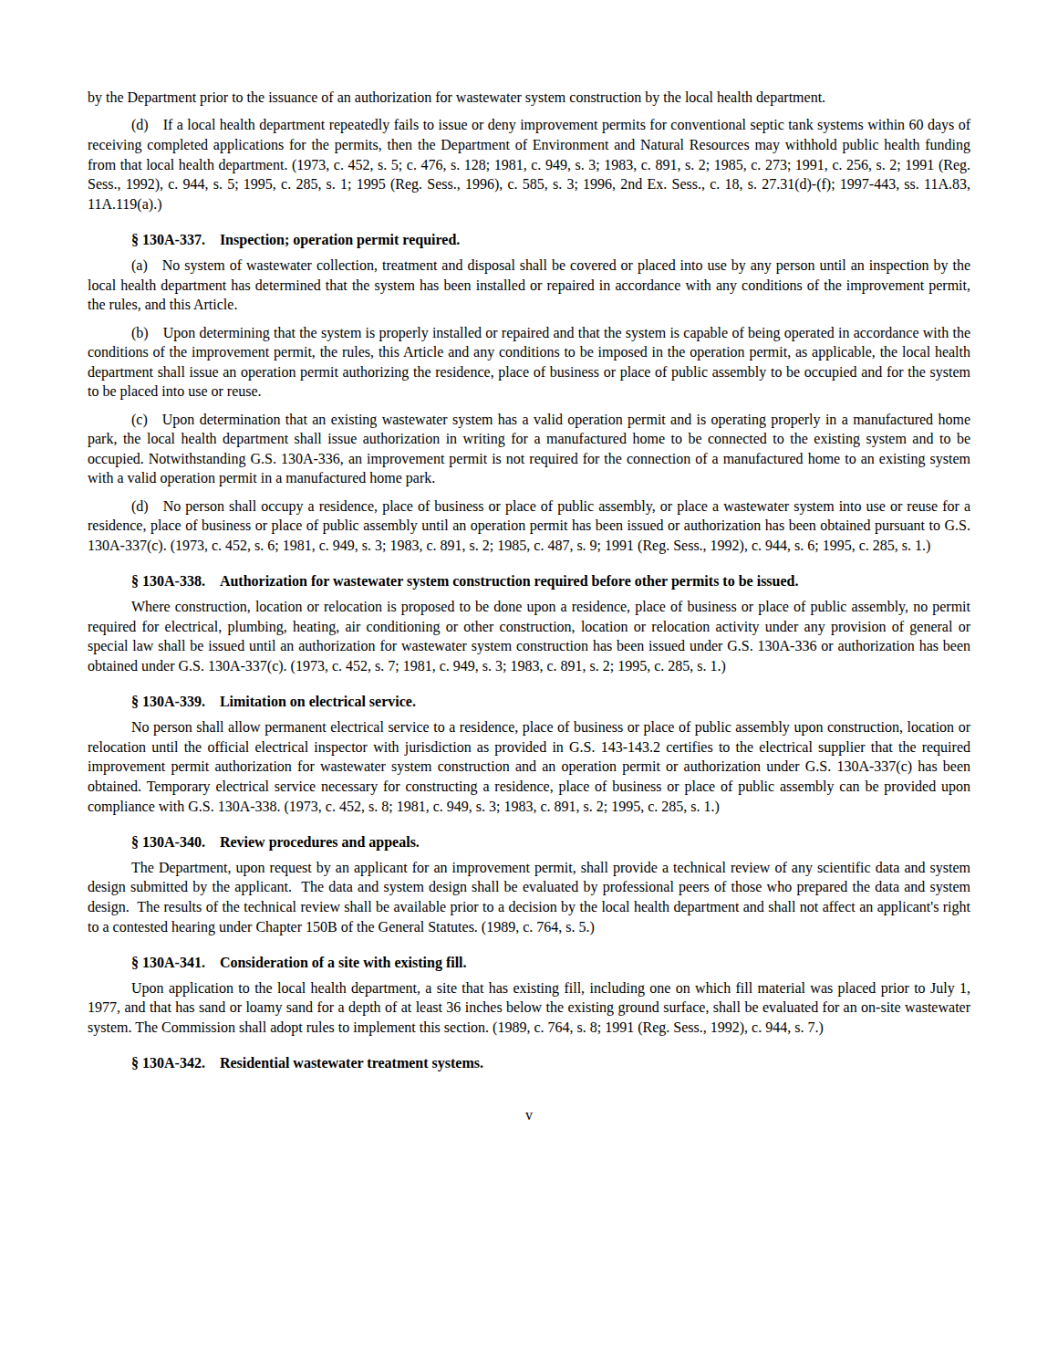by the Department prior to the issuance of an authorization for wastewater system construction by the local health department.
(d) If a local health department repeatedly fails to issue or deny improvement permits for conventional septic tank systems within 60 days of receiving completed applications for the permits, then the Department of Environment and Natural Resources may withhold public health funding from that local health department. (1973, c. 452, s. 5; c. 476, s. 128; 1981, c. 949, s. 3; 1983, c. 891, s. 2; 1985, c. 273; 1991, c. 256, s. 2; 1991 (Reg. Sess., 1992), c. 944, s. 5; 1995, c. 285, s. 1; 1995 (Reg. Sess., 1996), c. 585, s. 3; 1996, 2nd Ex. Sess., c. 18, s. 27.31(d)-(f); 1997-443, ss. 11A.83, 11A.119(a).)
§ 130A-337. Inspection; operation permit required.
(a) No system of wastewater collection, treatment and disposal shall be covered or placed into use by any person until an inspection by the local health department has determined that the system has been installed or repaired in accordance with any conditions of the improvement permit, the rules, and this Article.
(b) Upon determining that the system is properly installed or repaired and that the system is capable of being operated in accordance with the conditions of the improvement permit, the rules, this Article and any conditions to be imposed in the operation permit, as applicable, the local health department shall issue an operation permit authorizing the residence, place of business or place of public assembly to be occupied and for the system to be placed into use or reuse.
(c) Upon determination that an existing wastewater system has a valid operation permit and is operating properly in a manufactured home park, the local health department shall issue authorization in writing for a manufactured home to be connected to the existing system and to be occupied. Notwithstanding G.S. 130A-336, an improvement permit is not required for the connection of a manufactured home to an existing system with a valid operation permit in a manufactured home park.
(d) No person shall occupy a residence, place of business or place of public assembly, or place a wastewater system into use or reuse for a residence, place of business or place of public assembly until an operation permit has been issued or authorization has been obtained pursuant to G.S. 130A-337(c). (1973, c. 452, s. 6; 1981, c. 949, s. 3; 1983, c. 891, s. 2; 1985, c. 487, s. 9; 1991 (Reg. Sess., 1992), c. 944, s. 6; 1995, c. 285, s. 1.)
§ 130A-338. Authorization for wastewater system construction required before other permits to be issued.
Where construction, location or relocation is proposed to be done upon a residence, place of business or place of public assembly, no permit required for electrical, plumbing, heating, air conditioning or other construction, location or relocation activity under any provision of general or special law shall be issued until an authorization for wastewater system construction has been issued under G.S. 130A-336 or authorization has been obtained under G.S. 130A-337(c). (1973, c. 452, s. 7; 1981, c. 949, s. 3; 1983, c. 891, s. 2; 1995, c. 285, s. 1.)
§ 130A-339. Limitation on electrical service.
No person shall allow permanent electrical service to a residence, place of business or place of public assembly upon construction, location or relocation until the official electrical inspector with jurisdiction as provided in G.S. 143-143.2 certifies to the electrical supplier that the required improvement permit authorization for wastewater system construction and an operation permit or authorization under G.S. 130A-337(c) has been obtained. Temporary electrical service necessary for constructing a residence, place of business or place of public assembly can be provided upon compliance with G.S. 130A-338. (1973, c. 452, s. 8; 1981, c. 949, s. 3; 1983, c. 891, s. 2; 1995, c. 285, s. 1.)
§ 130A-340. Review procedures and appeals.
The Department, upon request by an applicant for an improvement permit, shall provide a technical review of any scientific data and system design submitted by the applicant. The data and system design shall be evaluated by professional peers of those who prepared the data and system design. The results of the technical review shall be available prior to a decision by the local health department and shall not affect an applicant's right to a contested hearing under Chapter 150B of the General Statutes. (1989, c. 764, s. 5.)
§ 130A-341. Consideration of a site with existing fill.
Upon application to the local health department, a site that has existing fill, including one on which fill material was placed prior to July 1, 1977, and that has sand or loamy sand for a depth of at least 36 inches below the existing ground surface, shall be evaluated for an on-site wastewater system. The Commission shall adopt rules to implement this section. (1989, c. 764, s. 8; 1991 (Reg. Sess., 1992), c. 944, s. 7.)
§ 130A-342. Residential wastewater treatment systems.
v